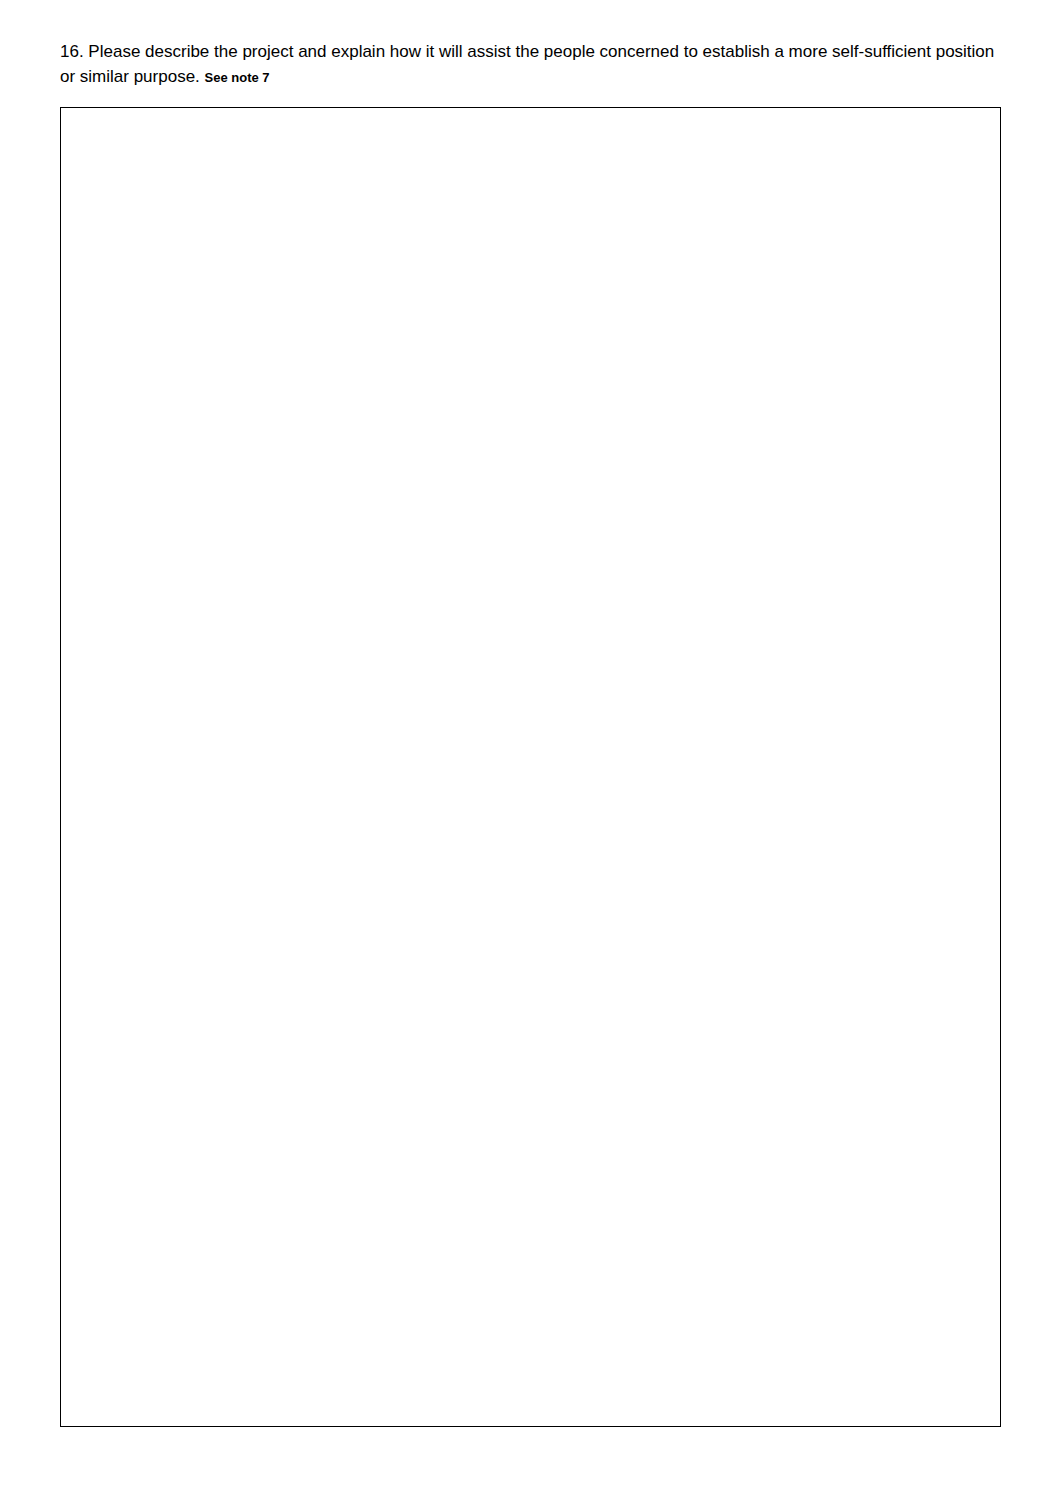16. Please describe the project and explain how it will assist the people concerned to establish a more self-sufficient position or similar purpose. See note 7